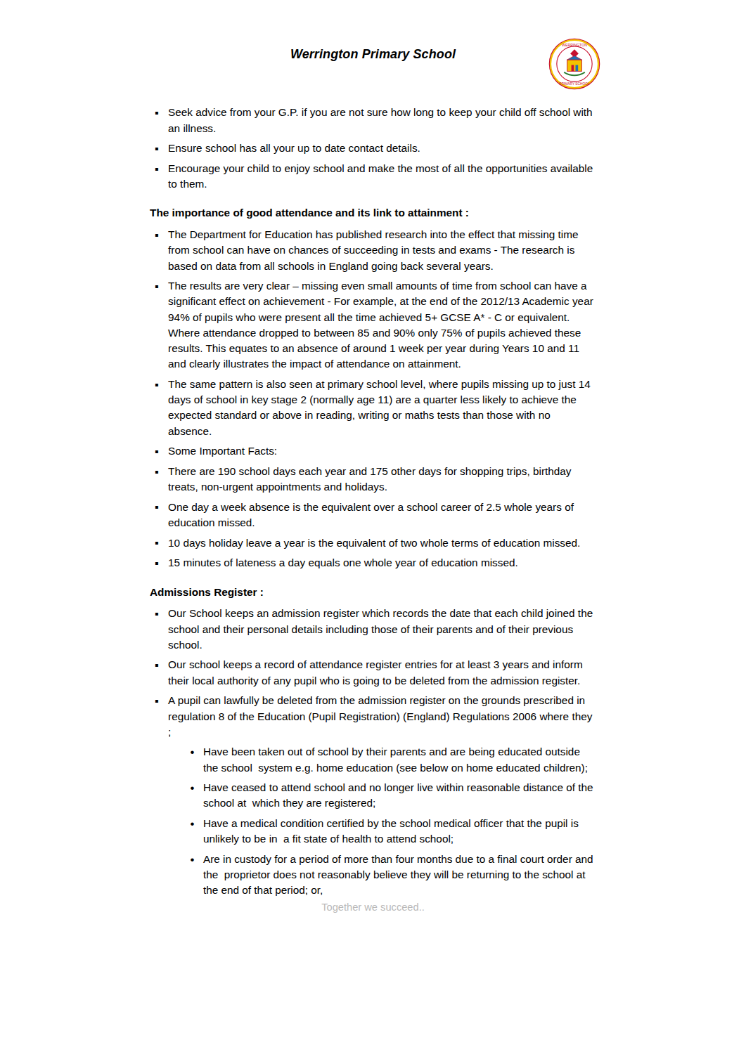Werrington Primary School
WERRINGTON PRIMARY SCHOOL
Seek advice from your G.P. if you are not sure how long to keep your child off school with an illness.
Ensure school has all your up to date contact details.
Encourage your child to enjoy school and make the most of all the opportunities available to them.
The importance of good attendance and its link to attainment :
The Department for Education has published research into the effect that missing time from school can have on chances of succeeding in tests and exams - The research is based on data from all schools in England going back several years.
The results are very clear – missing even small amounts of time from school can have a significant effect on achievement - For example, at the end of the 2012/13 Academic year 94% of pupils who were present all the time achieved 5+ GCSE A* - C or equivalent. Where attendance dropped to between 85 and 90% only 75% of pupils achieved these results. This equates to an absence of around 1 week per year during Years 10 and 11 and clearly illustrates the impact of attendance on attainment.
The same pattern is also seen at primary school level, where pupils missing up to just 14 days of school in key stage 2 (normally age 11) are a quarter less likely to achieve the expected standard or above in reading, writing or maths tests than those with no absence.
Some Important Facts:
There are 190 school days each year and 175 other days for shopping trips, birthday treats, non-urgent appointments and holidays.
One day a week absence is the equivalent over a school career of 2.5 whole years of education missed.
10 days holiday leave a year is the equivalent of two whole terms of education missed.
15 minutes of lateness a day equals one whole year of education missed.
Admissions Register :
Our School keeps an admission register which records the date that each child joined the school and their personal details including those of their parents and of their previous school.
Our school keeps a record of attendance register entries for at least 3 years and inform their local authority of any pupil who is going to be deleted from the admission register.
A pupil can lawfully be deleted from the admission register on the grounds prescribed in regulation 8 of the Education (Pupil Registration) (England) Regulations 2006 where they ;
Have been taken out of school by their parents and are being educated outside the school system e.g. home education (see below on home educated children);
Have ceased to attend school and no longer live within reasonable distance of the school at which they are registered;
Have a medical condition certified by the school medical officer that the pupil is unlikely to be in a fit state of health to attend school;
Are in custody for a period of more than four months due to a final court order and the proprietor does not reasonably believe they will be returning to the school at the end of that period; or,
Together we succeed..